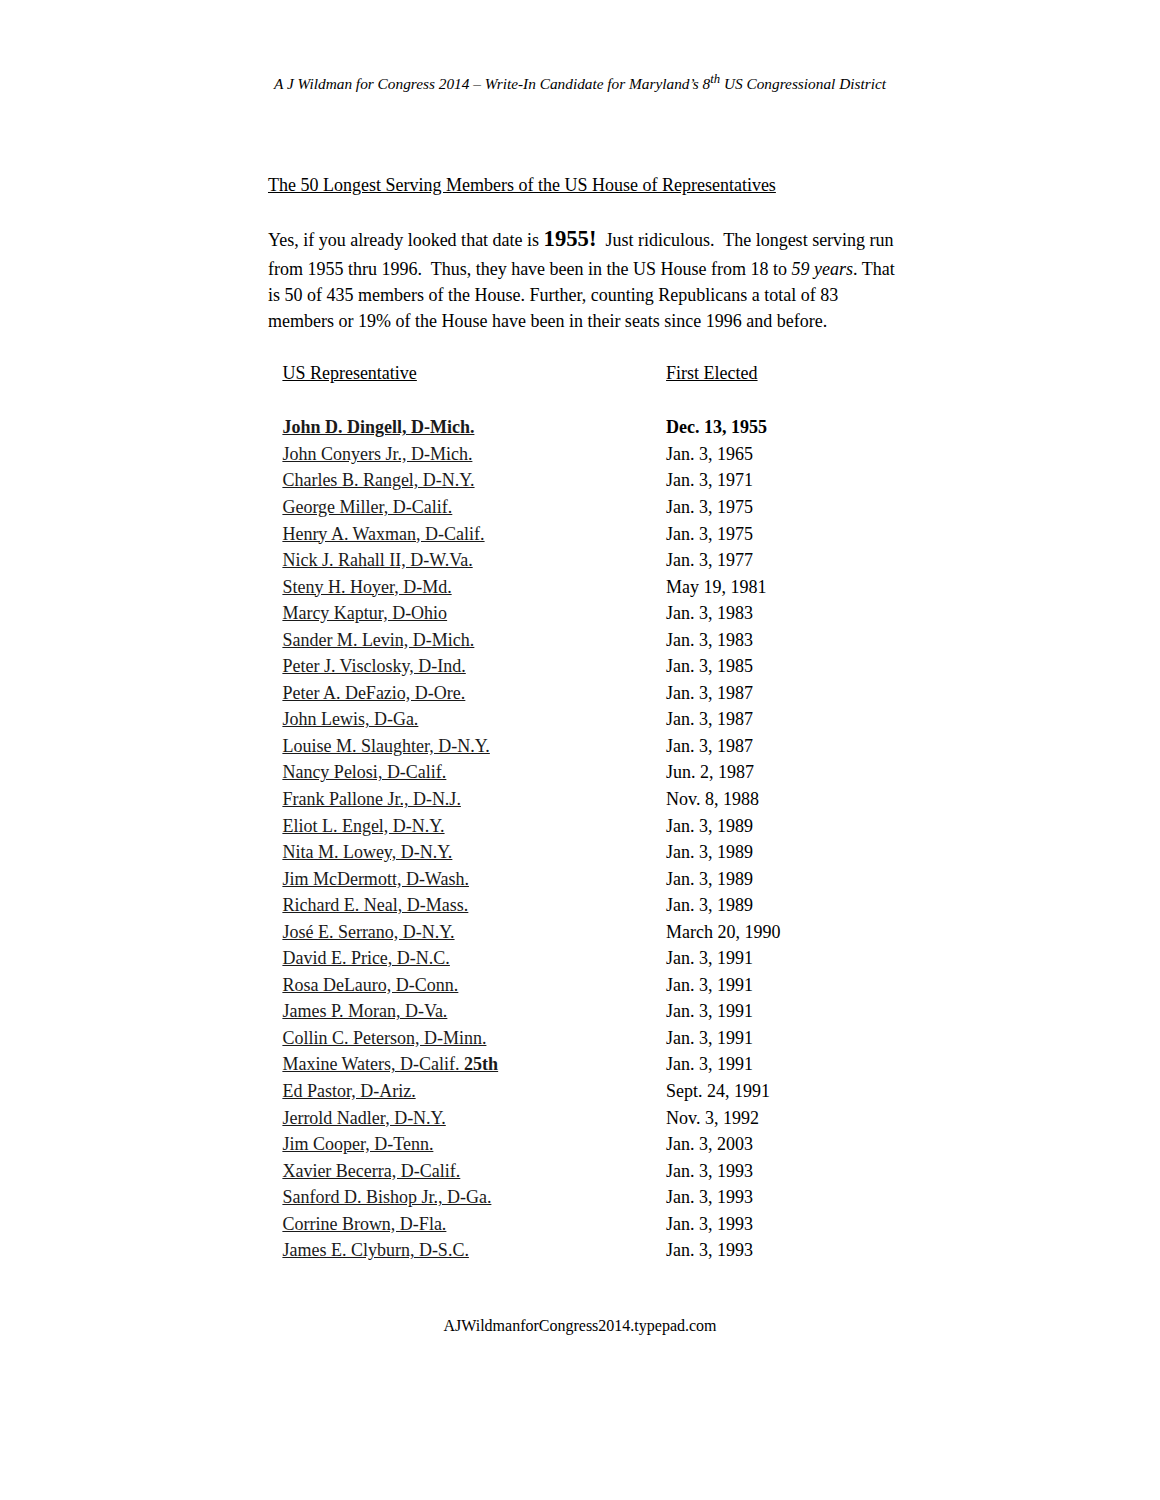A J Wildman for Congress 2014 – Write-In Candidate for Maryland’s 8th US Congressional District
The 50 Longest Serving Members of the US House of Representatives
Yes, if you already looked that date is 1955! Just ridiculous. The longest serving run from 1955 thru 1996. Thus, they have been in the US House from 18 to 59 years. That is 50 of 435 members of the House. Further, counting Republicans a total of 83 members or 19% of the House have been in their seats since 1996 and before.
| US Representative | First Elected |
| --- | --- |
| John D. Dingell, D-Mich. | Dec. 13, 1955 |
| John Conyers Jr., D-Mich. | Jan. 3, 1965 |
| Charles B. Rangel, D-N.Y. | Jan. 3, 1971 |
| George Miller, D-Calif. | Jan. 3, 1975 |
| Henry A. Waxman, D-Calif. | Jan. 3, 1975 |
| Nick J. Rahall II, D-W.Va. | Jan. 3, 1977 |
| Steny H. Hoyer, D-Md. | May 19, 1981 |
| Marcy Kaptur, D-Ohio | Jan. 3, 1983 |
| Sander M. Levin, D-Mich. | Jan. 3, 1983 |
| Peter J. Visclosky, D-Ind. | Jan. 3, 1985 |
| Peter A. DeFazio, D-Ore. | Jan. 3, 1987 |
| John Lewis, D-Ga. | Jan. 3, 1987 |
| Louise M. Slaughter, D-N.Y. | Jan. 3, 1987 |
| Nancy Pelosi, D-Calif. | Jun. 2, 1987 |
| Frank Pallone Jr., D-N.J. | Nov. 8, 1988 |
| Eliot L. Engel, D-N.Y. | Jan. 3, 1989 |
| Nita M. Lowey, D-N.Y. | Jan. 3, 1989 |
| Jim McDermott, D-Wash. | Jan. 3, 1989 |
| Richard E. Neal, D-Mass. | Jan. 3, 1989 |
| José E. Serrano, D-N.Y. | March 20, 1990 |
| David E. Price, D-N.C. | Jan. 3, 1991 |
| Rosa DeLauro, D-Conn. | Jan. 3, 1991 |
| James P. Moran, D-Va. | Jan. 3, 1991 |
| Collin C. Peterson, D-Minn. | Jan. 3, 1991 |
| Maxine Waters, D-Calif. 25th | Jan. 3, 1991 |
| Ed Pastor, D-Ariz. | Sept. 24, 1991 |
| Jerrold Nadler, D-N.Y. | Nov. 3, 1992 |
| Jim Cooper, D-Tenn. | Jan. 3, 2003 |
| Xavier Becerra, D-Calif. | Jan. 3, 1993 |
| Sanford D. Bishop Jr., D-Ga. | Jan. 3, 1993 |
| Corrine Brown, D-Fla. | Jan. 3, 1993 |
| James E. Clyburn, D-S.C. | Jan. 3, 1993 |
AJWildmanforCongress2014.typepad.com